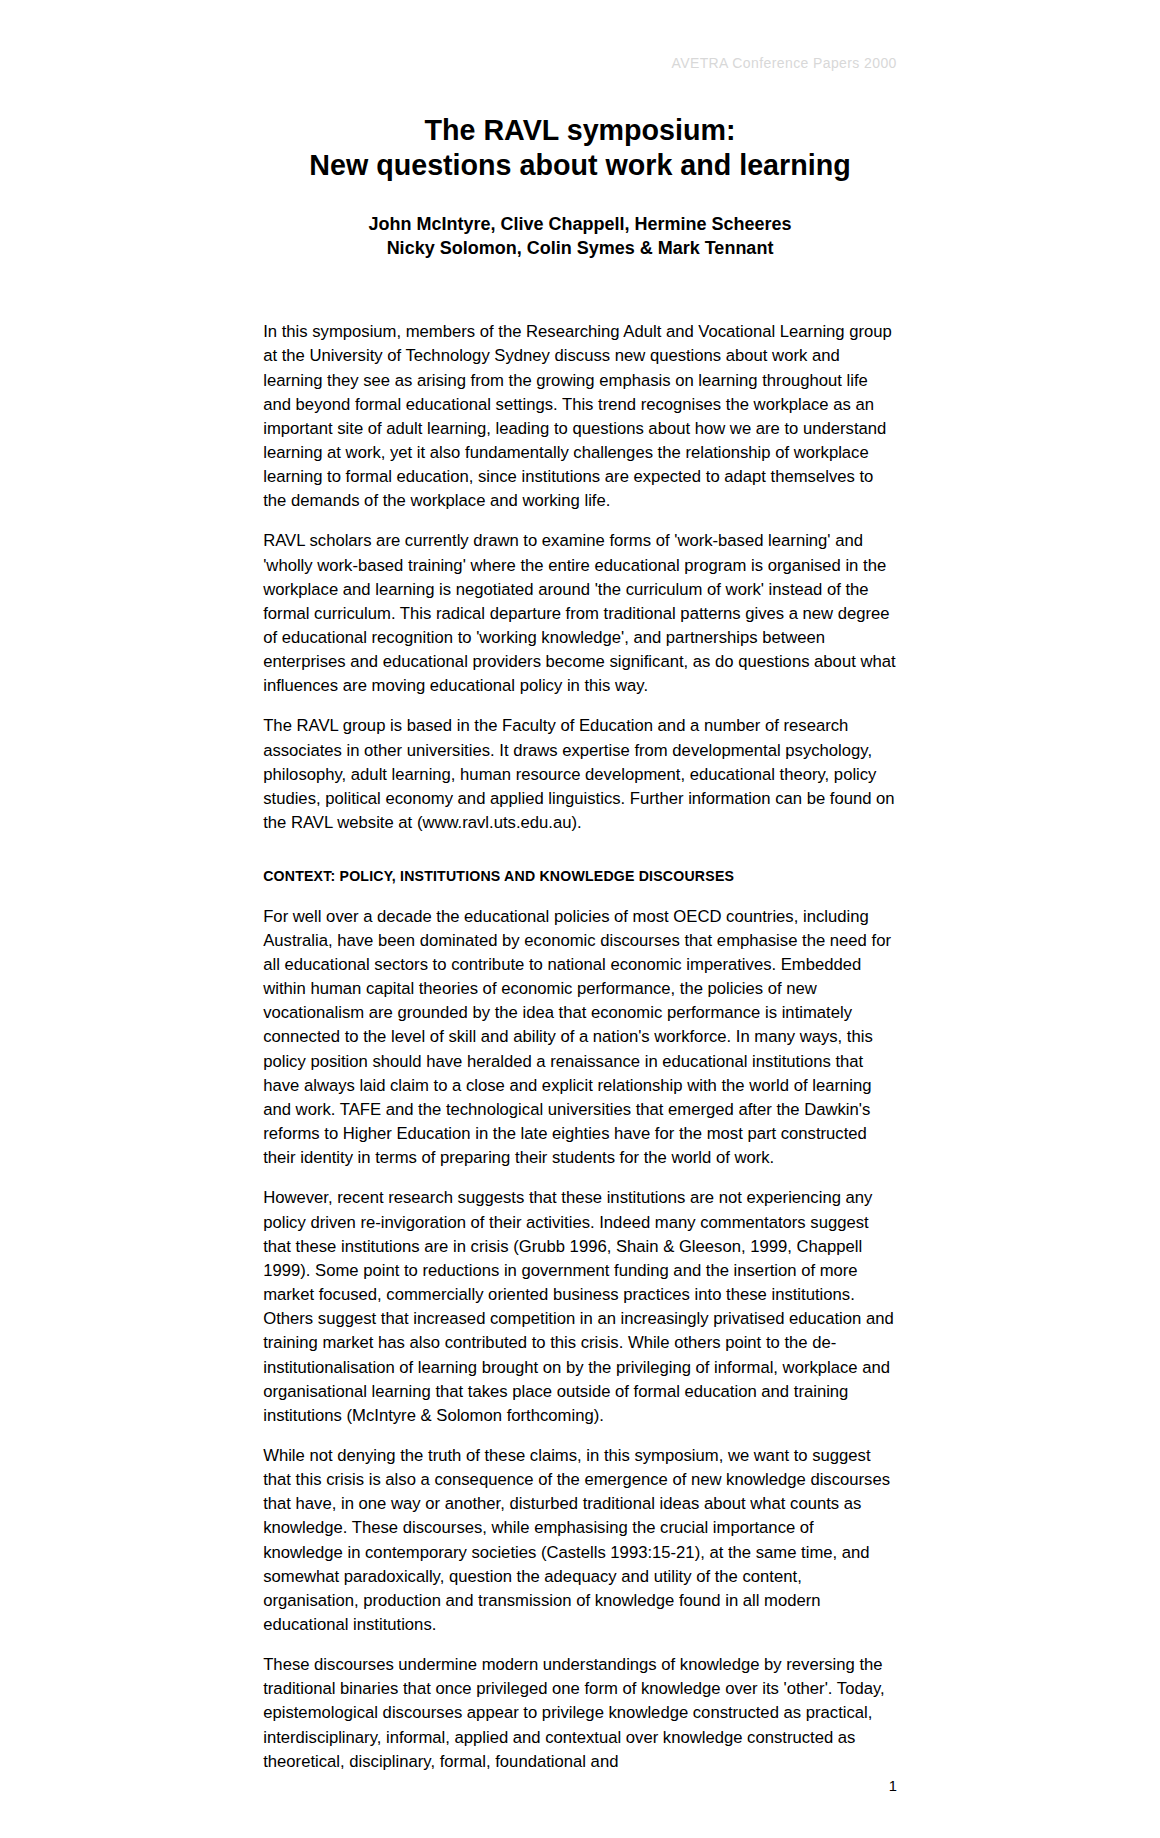AVETRA Conference Papers 2000
The RAVL symposium:
New questions about work and learning
John McIntyre, Clive Chappell, Hermine Scheeres
Nicky Solomon, Colin Symes & Mark Tennant
In this symposium, members of the Researching Adult and Vocational Learning group at the University of Technology Sydney discuss new questions about work and learning they see as arising from the growing emphasis on learning throughout life and beyond formal educational settings. This trend recognises the workplace as an important site of adult learning, leading to questions about how we are to understand learning at work, yet it also fundamentally challenges the relationship of workplace learning to formal education, since institutions are expected to adapt themselves to the demands of the workplace and working life.
RAVL scholars are currently drawn to examine forms of 'work-based learning' and 'wholly work-based training' where the entire educational program is organised in the workplace and learning is negotiated around 'the curriculum of work' instead of the formal curriculum. This radical departure from traditional patterns gives a new degree of educational recognition to 'working knowledge', and partnerships between enterprises and educational providers become significant, as do questions about what influences are moving educational policy in this way.
The RAVL group is based in the Faculty of Education and a number of research associates in other universities. It draws expertise from developmental psychology, philosophy, adult learning, human resource development, educational theory, policy studies, political economy and applied linguistics. Further information can be found on the RAVL website at (www.ravl.uts.edu.au).
Context: Policy, institutions and knowledge discourses
For well over a decade the educational policies of most OECD countries, including Australia, have been dominated by economic discourses that emphasise the need for all educational sectors to contribute to national economic imperatives. Embedded within human capital theories of economic performance, the policies of new vocationalism are grounded by the idea that economic performance is intimately connected to the level of skill and ability of a nation's workforce. In many ways, this policy position should have heralded a renaissance in educational institutions that have always laid claim to a close and explicit relationship with the world of learning and work. TAFE and the technological universities that emerged after the Dawkin's reforms to Higher Education in the late eighties have for the most part constructed their identity in terms of preparing their students for the world of work.
However, recent research suggests that these institutions are not experiencing any policy driven re-invigoration of their activities. Indeed many commentators suggest that these institutions are in crisis (Grubb 1996, Shain & Gleeson, 1999, Chappell 1999). Some point to reductions in government funding and the insertion of more market focused, commercially oriented business practices into these institutions. Others suggest that increased competition in an increasingly privatised education and training market has also contributed to this crisis. While others point to the de-institutionalisation of learning brought on by the privileging of informal, workplace and organisational learning that takes place outside of formal education and training institutions (McIntyre & Solomon forthcoming).
While not denying the truth of these claims, in this symposium, we want to suggest that this crisis is also a consequence of the emergence of new knowledge discourses that have, in one way or another, disturbed traditional ideas about what counts as knowledge. These discourses, while emphasising the crucial importance of knowledge in contemporary societies (Castells 1993:15-21), at the same time, and somewhat paradoxically, question the adequacy and utility of the content, organisation, production and transmission of knowledge found in all modern educational institutions.
These discourses undermine modern understandings of knowledge by reversing the traditional binaries that once privileged one form of knowledge over its 'other'. Today, epistemological discourses appear to privilege knowledge constructed as practical, interdisciplinary, informal, applied and contextual over knowledge constructed as theoretical, disciplinary, formal, foundational and
1